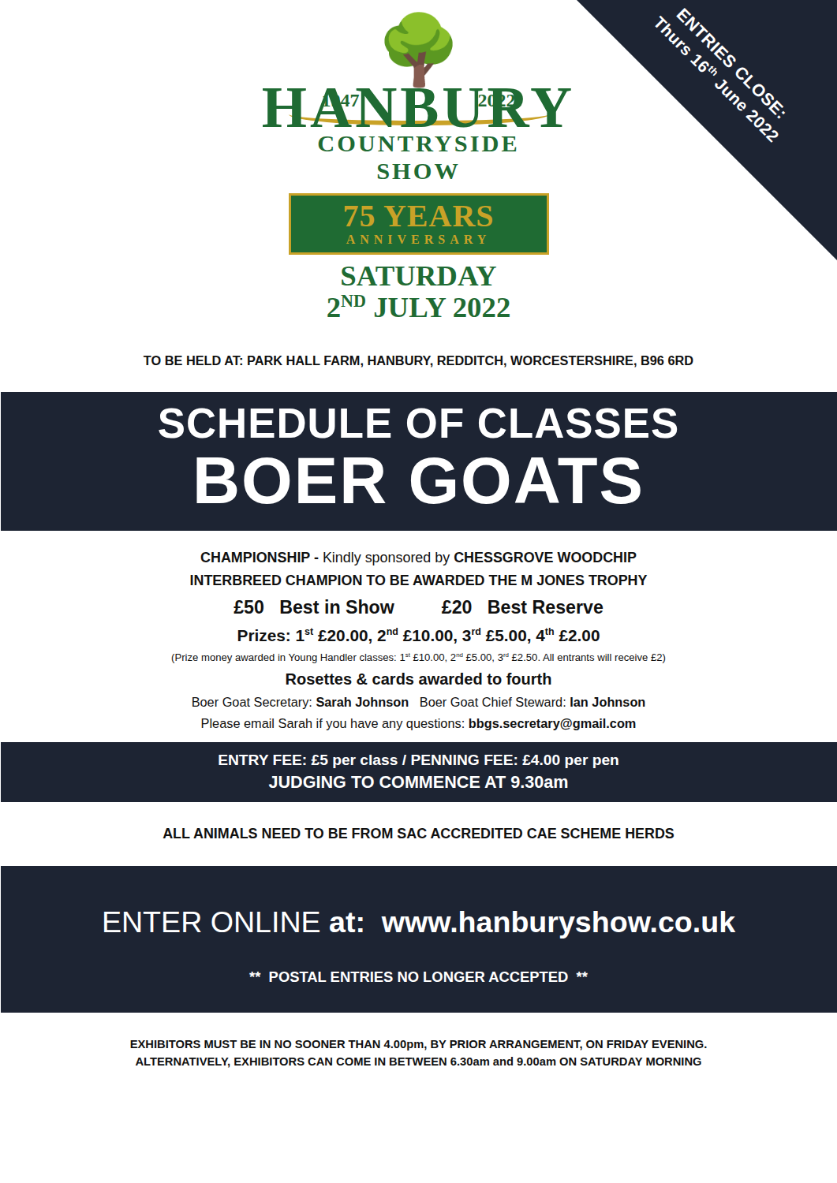ENTRIES CLOSE: Thurs 16th June 2022
🌳
HANBURY
19472022
COUNTRYSIDE SHOW
75 YEARS ANNIVERSARY
SATURDAY
2ND JULY 2022
TO BE HELD AT: PARK HALL FARM, HANBURY, REDDITCH, WORCESTERSHIRE, B96 6RD
SCHEDULE OF CLASSES
BOER GOATS
CHAMPIONSHIP - Kindly sponsored by CHESSGROVE WOODCHIP
INTERBREED CHAMPION TO BE AWARDED THE M JONES TROPHY
£50 Best in Show £20 Best Reserve
Prizes: 1st £20.00, 2nd £10.00, 3rd £5.00, 4th £2.00
(Prize money awarded in Young Handler classes: 1st £10.00, 2nd £5.00, 3rd £2.50. All entrants will receive £2)
Rosettes & cards awarded to fourth
Boer Goat Secretary: Sarah Johnson Boer Goat Chief Steward: Ian Johnson
Please email Sarah if you have any questions: bbgs.secretary@gmail.com
ENTRY FEE: £5 per class / PENNING FEE: £4.00 per pen
JUDGING TO COMMENCE AT 9.30am
ALL ANIMALS NEED TO BE FROM SAC ACCREDITED CAE SCHEME HERDS
ENTER ONLINE at: www.hanburyshow.co.uk
** POSTAL ENTRIES NO LONGER ACCEPTED **
EXHIBITORS MUST BE IN NO SOONER THAN 4.00pm, BY PRIOR ARRANGEMENT, ON FRIDAY EVENING.
ALTERNATIVELY, EXHIBITORS CAN COME IN BETWEEN 6.30am and 9.00am ON SATURDAY MORNING